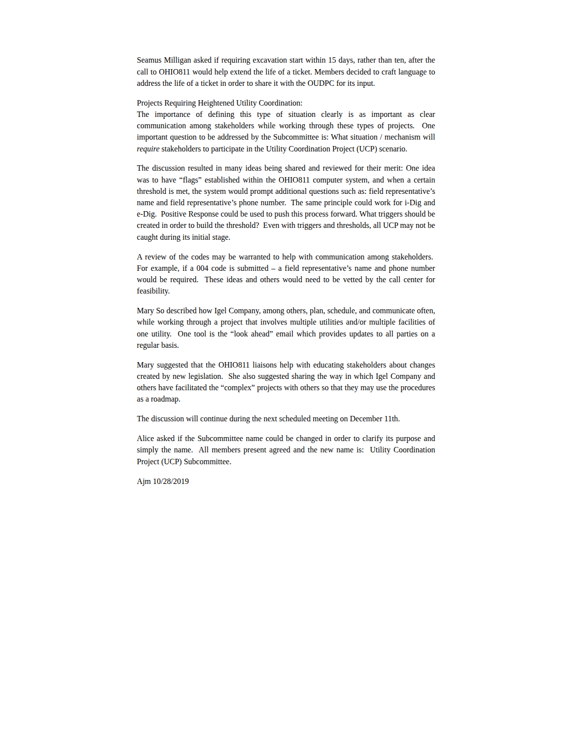Seamus Milligan asked if requiring excavation start within 15 days, rather than ten, after the call to OHIO811 would help extend the life of a ticket. Members decided to craft language to address the life of a ticket in order to share it with the OUDPC for its input.
Projects Requiring Heightened Utility Coordination:
The importance of defining this type of situation clearly is as important as clear communication among stakeholders while working through these types of projects. One important question to be addressed by the Subcommittee is: What situation / mechanism will require stakeholders to participate in the Utility Coordination Project (UCP) scenario.
The discussion resulted in many ideas being shared and reviewed for their merit: One idea was to have “flags” established within the OHIO811 computer system, and when a certain threshold is met, the system would prompt additional questions such as: field representative’s name and field representative’s phone number. The same principle could work for i-Dig and e-Dig. Positive Response could be used to push this process forward. What triggers should be created in order to build the threshold? Even with triggers and thresholds, all UCP may not be caught during its initial stage.
A review of the codes may be warranted to help with communication among stakeholders. For example, if a 004 code is submitted – a field representative’s name and phone number would be required. These ideas and others would need to be vetted by the call center for feasibility.
Mary So described how Igel Company, among others, plan, schedule, and communicate often, while working through a project that involves multiple utilities and/or multiple facilities of one utility. One tool is the “look ahead” email which provides updates to all parties on a regular basis.
Mary suggested that the OHIO811 liaisons help with educating stakeholders about changes created by new legislation. She also suggested sharing the way in which Igel Company and others have facilitated the “complex” projects with others so that they may use the procedures as a roadmap.
The discussion will continue during the next scheduled meeting on December 11th.
Alice asked if the Subcommittee name could be changed in order to clarify its purpose and simply the name. All members present agreed and the new name is: Utility Coordination Project (UCP) Subcommittee.
Ajm 10/28/2019